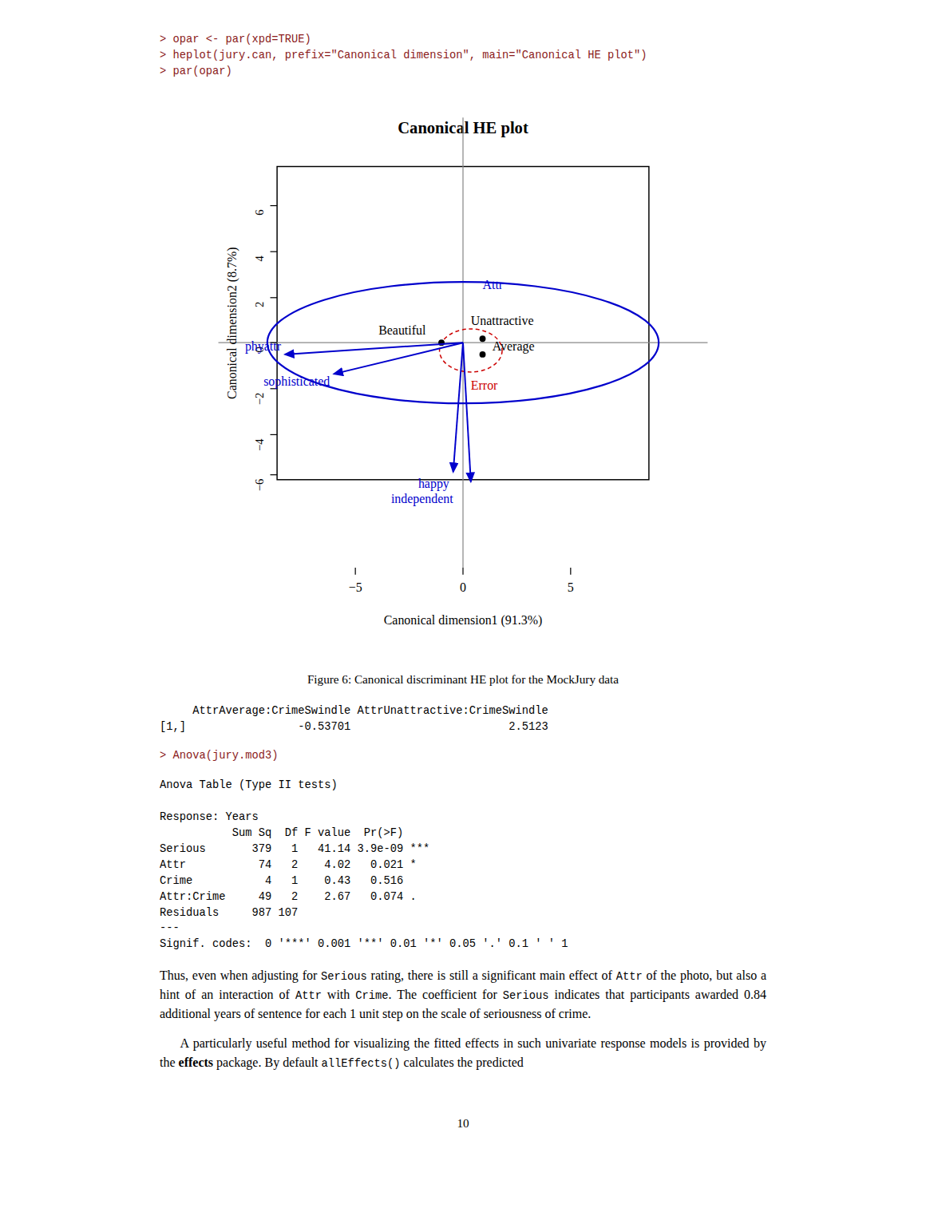> opar <- par(xpd=TRUE)
> heplot(jury.can, prefix="Canonical dimension", main="Canonical HE plot")
> par(opar)
Canonical HE plot 6 4 2 0 −2 −4 −6 Canonical dimension2 (8.7%) −5 0 5 Canonical dimension1 (91.3%) Attr Error Beautiful Average Unattractive phyattr sophisticated happy independent
Figure 6: Canonical discriminant HE plot for the MockJury data
     AttrAverage:CrimeSwindle AttrUnattractive:CrimeSwindle
[1,]                 -0.53701                        2.5123
> Anova(jury.mod3)
Anova Table (Type II tests)

Response: Years
           Sum Sq  Df F value  Pr(>F)
Serious       379   1   41.14 3.9e-09 ***
Attr           74   2    4.02   0.021 *
Crime           4   1    0.43   0.516
Attr:Crime     49   2    2.67   0.074 .
Residuals     987 107
---
Signif. codes:  0 '***' 0.001 '**' 0.01 '*' 0.05 '.' 0.1 ' ' 1
Thus, even when adjusting for Serious rating, there is still a significant main effect of Attr of the photo, but also a hint of an interaction of Attr with Crime. The coefficient for Serious indicates that participants awarded 0.84 additional years of sentence for each 1 unit step on the scale of seriousness of crime.
A particularly useful method for visualizing the fitted effects in such univariate response models is provided by the effects package. By default allEffects() calculates the predicted
10